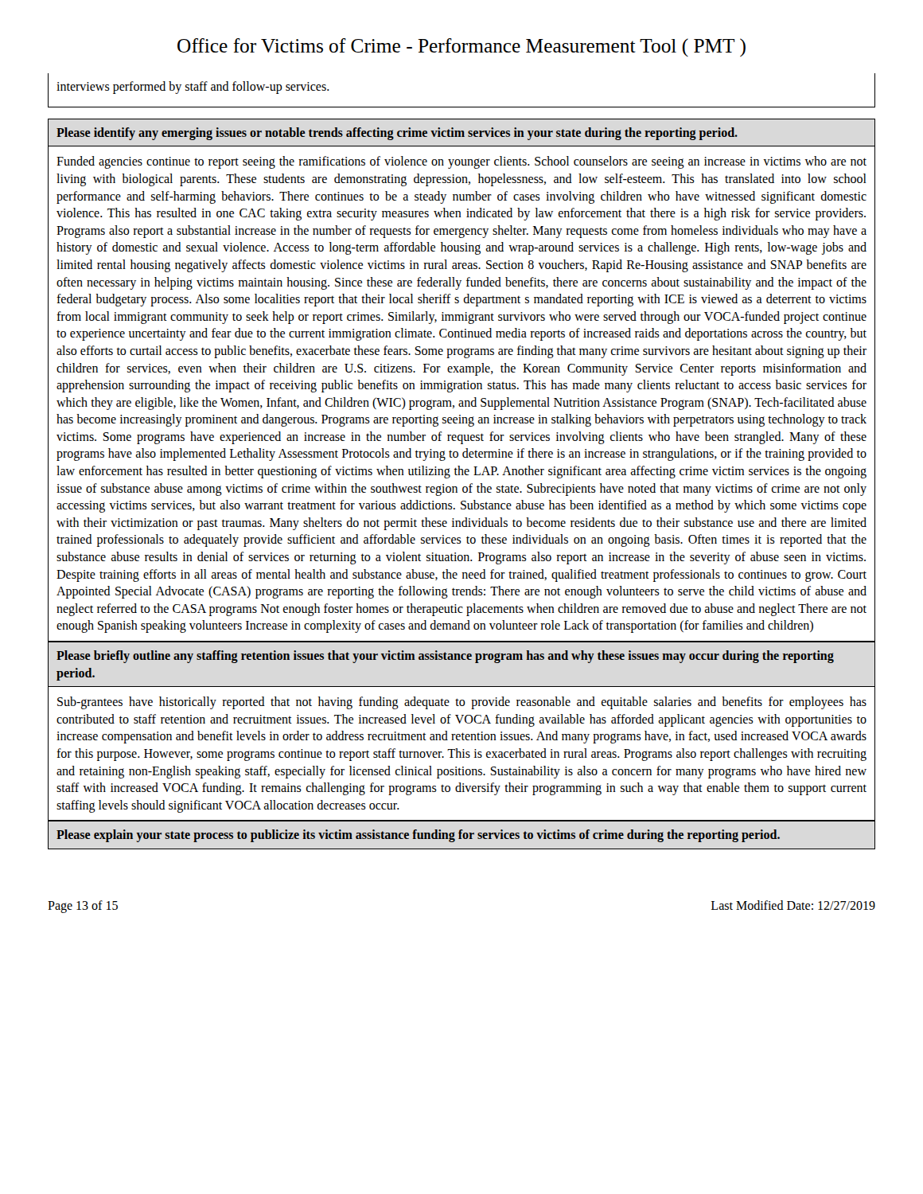Office for Victims of Crime - Performance Measurement Tool ( PMT )
interviews performed by staff and follow-up services.
Please identify any emerging issues or notable trends affecting crime victim services in your state during the reporting period.
Funded agencies continue to report seeing the ramifications of violence on younger clients. School counselors are seeing an increase in victims who are not living with biological parents. These students are demonstrating depression, hopelessness, and low self-esteem. This has translated into low school performance and self-harming behaviors. There continues to be a steady number of cases involving children who have witnessed significant domestic violence. This has resulted in one CAC taking extra security measures when indicated by law enforcement that there is a high risk for service providers. Programs also report a substantial increase in the number of requests for emergency shelter. Many requests come from homeless individuals who may have a history of domestic and sexual violence. Access to long-term affordable housing and wrap-around services is a challenge. High rents, low-wage jobs and limited rental housing negatively affects domestic violence victims in rural areas. Section 8 vouchers, Rapid Re-Housing assistance and SNAP benefits are often necessary in helping victims maintain housing. Since these are federally funded benefits, there are concerns about sustainability and the impact of the federal budgetary process. Also some localities report that their local sheriff s department s mandated reporting with ICE is viewed as a deterrent to victims from local immigrant community to seek help or report crimes. Similarly, immigrant survivors who were served through our VOCA-funded project continue to experience uncertainty and fear due to the current immigration climate. Continued media reports of increased raids and deportations across the country, but also efforts to curtail access to public benefits, exacerbate these fears. Some programs are finding that many crime survivors are hesitant about signing up their children for services, even when their children are U.S. citizens. For example, the Korean Community Service Center reports misinformation and apprehension surrounding the impact of receiving public benefits on immigration status. This has made many clients reluctant to access basic services for which they are eligible, like the Women, Infant, and Children (WIC) program, and Supplemental Nutrition Assistance Program (SNAP). Tech-facilitated abuse has become increasingly prominent and dangerous. Programs are reporting seeing an increase in stalking behaviors with perpetrators using technology to track victims. Some programs have experienced an increase in the number of request for services involving clients who have been strangled. Many of these programs have also implemented Lethality Assessment Protocols and trying to determine if there is an increase in strangulations, or if the training provided to law enforcement has resulted in better questioning of victims when utilizing the LAP. Another significant area affecting crime victim services is the ongoing issue of substance abuse among victims of crime within the southwest region of the state. Subrecipients have noted that many victims of crime are not only accessing victims services, but also warrant treatment for various addictions. Substance abuse has been identified as a method by which some victims cope with their victimization or past traumas. Many shelters do not permit these individuals to become residents due to their substance use and there are limited trained professionals to adequately provide sufficient and affordable services to these individuals on an ongoing basis. Often times it is reported that the substance abuse results in denial of services or returning to a violent situation. Programs also report an increase in the severity of abuse seen in victims. Despite training efforts in all areas of mental health and substance abuse, the need for trained, qualified treatment professionals to continues to grow. Court Appointed Special Advocate (CASA) programs are reporting the following trends: There are not enough volunteers to serve the child victims of abuse and neglect referred to the CASA programs Not enough foster homes or therapeutic placements when children are removed due to abuse and neglect There are not enough Spanish speaking volunteers Increase in complexity of cases and demand on volunteer role Lack of transportation (for families and children)
Please briefly outline any staffing retention issues that your victim assistance program has and why these issues may occur during the reporting period.
Sub-grantees have historically reported that not having funding adequate to provide reasonable and equitable salaries and benefits for employees has contributed to staff retention and recruitment issues. The increased level of VOCA funding available has afforded applicant agencies with opportunities to increase compensation and benefit levels in order to address recruitment and retention issues. And many programs have, in fact, used increased VOCA awards for this purpose. However, some programs continue to report staff turnover. This is exacerbated in rural areas. Programs also report challenges with recruiting and retaining non-English speaking staff, especially for licensed clinical positions. Sustainability is also a concern for many programs who have hired new staff with increased VOCA funding. It remains challenging for programs to diversify their programming in such a way that enable them to support current staffing levels should significant VOCA allocation decreases occur.
Please explain your state process to publicize its victim assistance funding for services to victims of crime during the reporting period.
Page 13 of 15 Last Modified Date: 12/27/2019